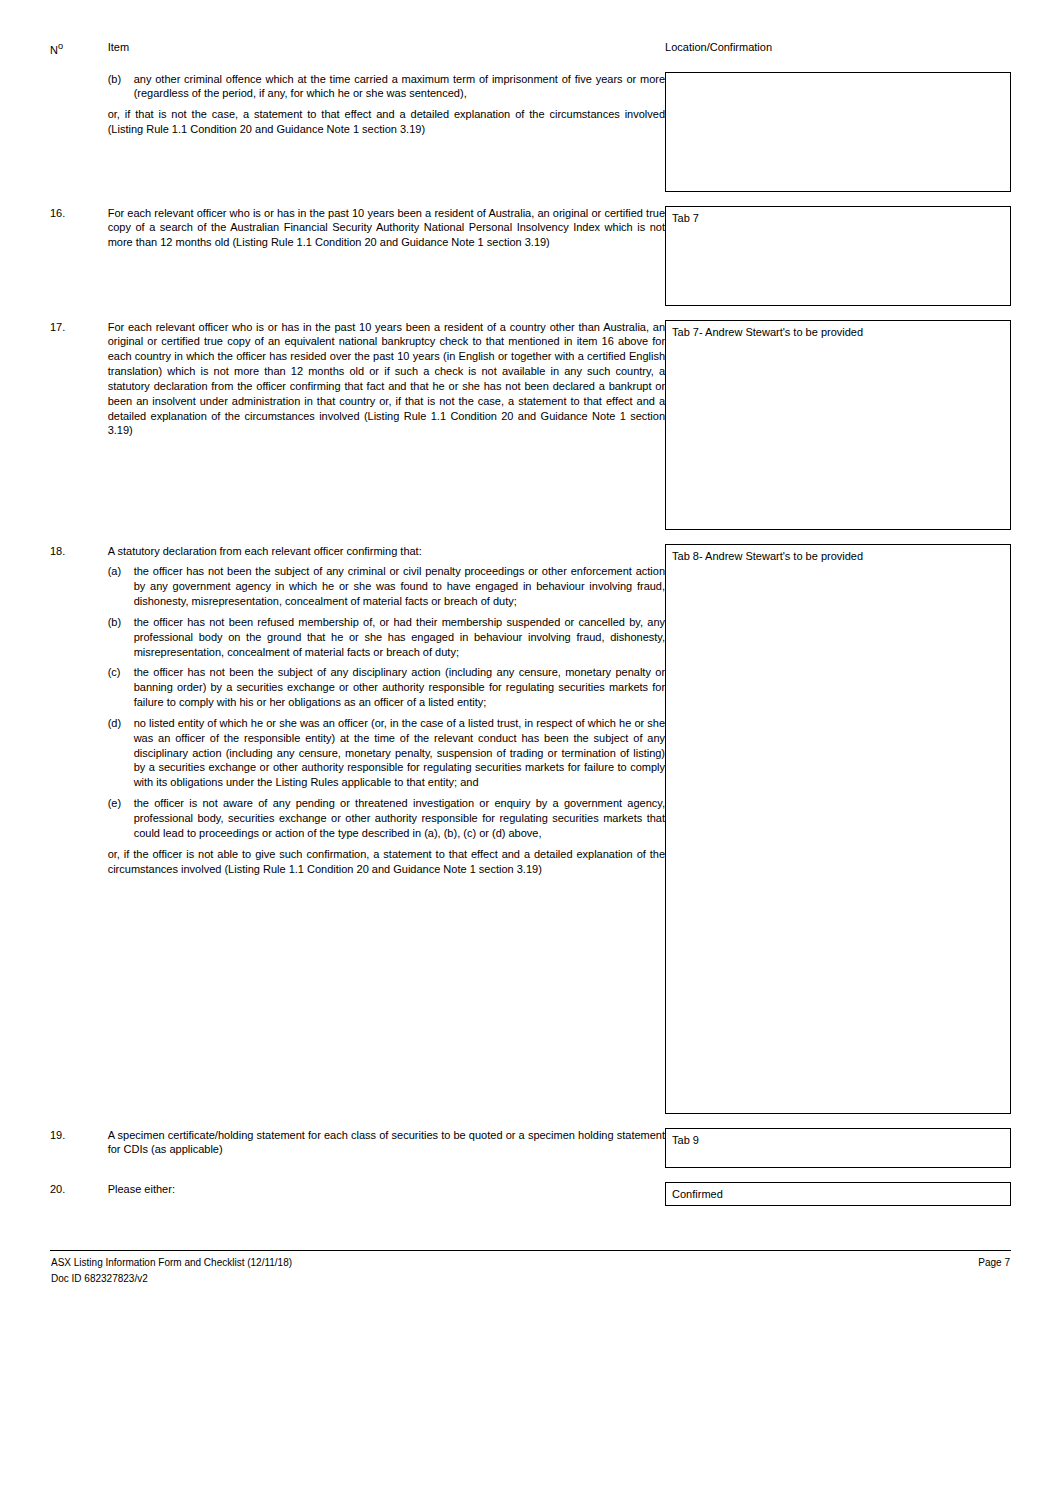| N o | Item | Location/Confirmation |
| | (b) any other criminal offence which at the time carried a maximum term of imprisonment of five years or more (regardless of the period, if any, for which he or she was sentenced), or, if that is not the case, a statement to that effect and a detailed explanation of the circumstances involved (Listing Rule 1.1 Condition 20 and Guidance Note 1 section 3.19) | |
| 16. | For each relevant officer who is or has in the past 10 years been a resident of Australia, an original or certified true copy of a search of the Australian Financial Security Authority National Personal Insolvency Index which is not more than 12 months old (Listing Rule 1.1 Condition 20 and Guidance Note 1 section 3.19) | Tab 7 |
| 17. | For each relevant officer who is or has in the past 10 years been a resident of a country other than Australia, an original or certified true copy of an equivalent national bankruptcy check to that mentioned in item 16 above for each country in which the officer has resided over the past 10 years (in English or together with a certified English translation) which is not more than 12 months old or if such a check is not available in any such country, a statutory declaration from the officer confirming that fact and that he or she has not been declared a bankrupt or been an insolvent under administration in that country or, if that is not the case, a statement to that effect and a detailed explanation of the circumstances involved (Listing Rule 1.1 Condition 20 and Guidance Note 1 section 3.19) | Tab 7- Andrew Stewart's to be provided |
| 18. | A statutory declaration from each relevant officer confirming that: (a) the officer has not been the subject of any criminal or civil penalty proceedings or other enforcement action by any government agency in which he or she was found to have engaged in behaviour involving fraud, dishonesty, misrepresentation, concealment of material facts or breach of duty; (b) the officer has not been refused membership of, or had their membership suspended or cancelled by, any professional body on the ground that he or she has engaged in behaviour involving fraud, dishonesty, misrepresentation, concealment of material facts or breach of duty; (c) the officer has not been the subject of any disciplinary action (including any censure, monetary penalty or banning order) by a securities exchange or other authority responsible for regulating securities markets for failure to comply with his or her obligations as an officer of a listed entity; (d) no listed entity of which he or she was an officer (or, in the case of a listed trust, in respect of which he or she was an officer of the responsible entity) at the time of the relevant conduct has been the subject of any disciplinary action (including any censure, monetary penalty, suspension of trading or termination of listing) by a securities exchange or other authority responsible for regulating securities markets for failure to comply with its obligations under the Listing Rules applicable to that entity; and (e) the officer is not aware of any pending or threatened investigation or enquiry by a government agency, professional body, securities exchange or other authority responsible for regulating securities markets that could lead to proceedings or action of the type described in (a), (b), (c) or (d) above, or, if the officer is not able to give such confirmation, a statement to that effect and a detailed explanation of the circumstances involved (Listing Rule 1.1 Condition 20 and Guidance Note 1 section 3.19) | Tab 8- Andrew Stewart's to be provided |
| 19. | A specimen certificate/holding statement for each class of securities to be quoted or a specimen holding statement for CDIs (as applicable) | Tab 9 |
| 20. | Please either: | Confirmed |
| ASX Listing Information Form and Checklist (12/11/18) | Page 7 |
| Doc ID 682327823/v2 | |